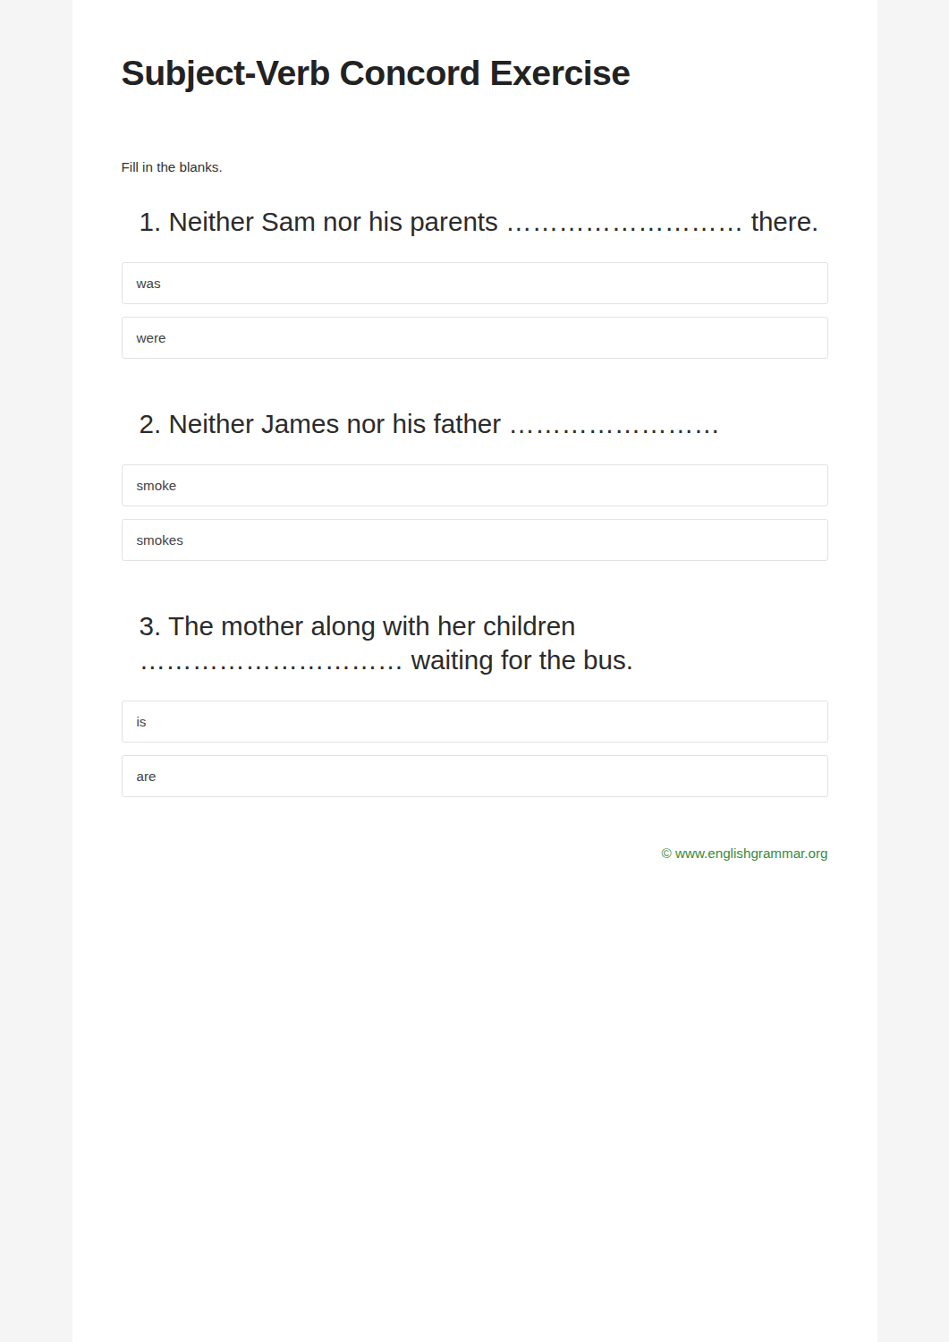Subject-Verb Concord Exercise
Fill in the blanks.
Neither Sam nor his parents ……………………… there.
was
were
Neither James nor his father ……………………
smoke
smokes
The mother along with her children ………………………… waiting for the bus.
is
are
© www.englishgrammar.org